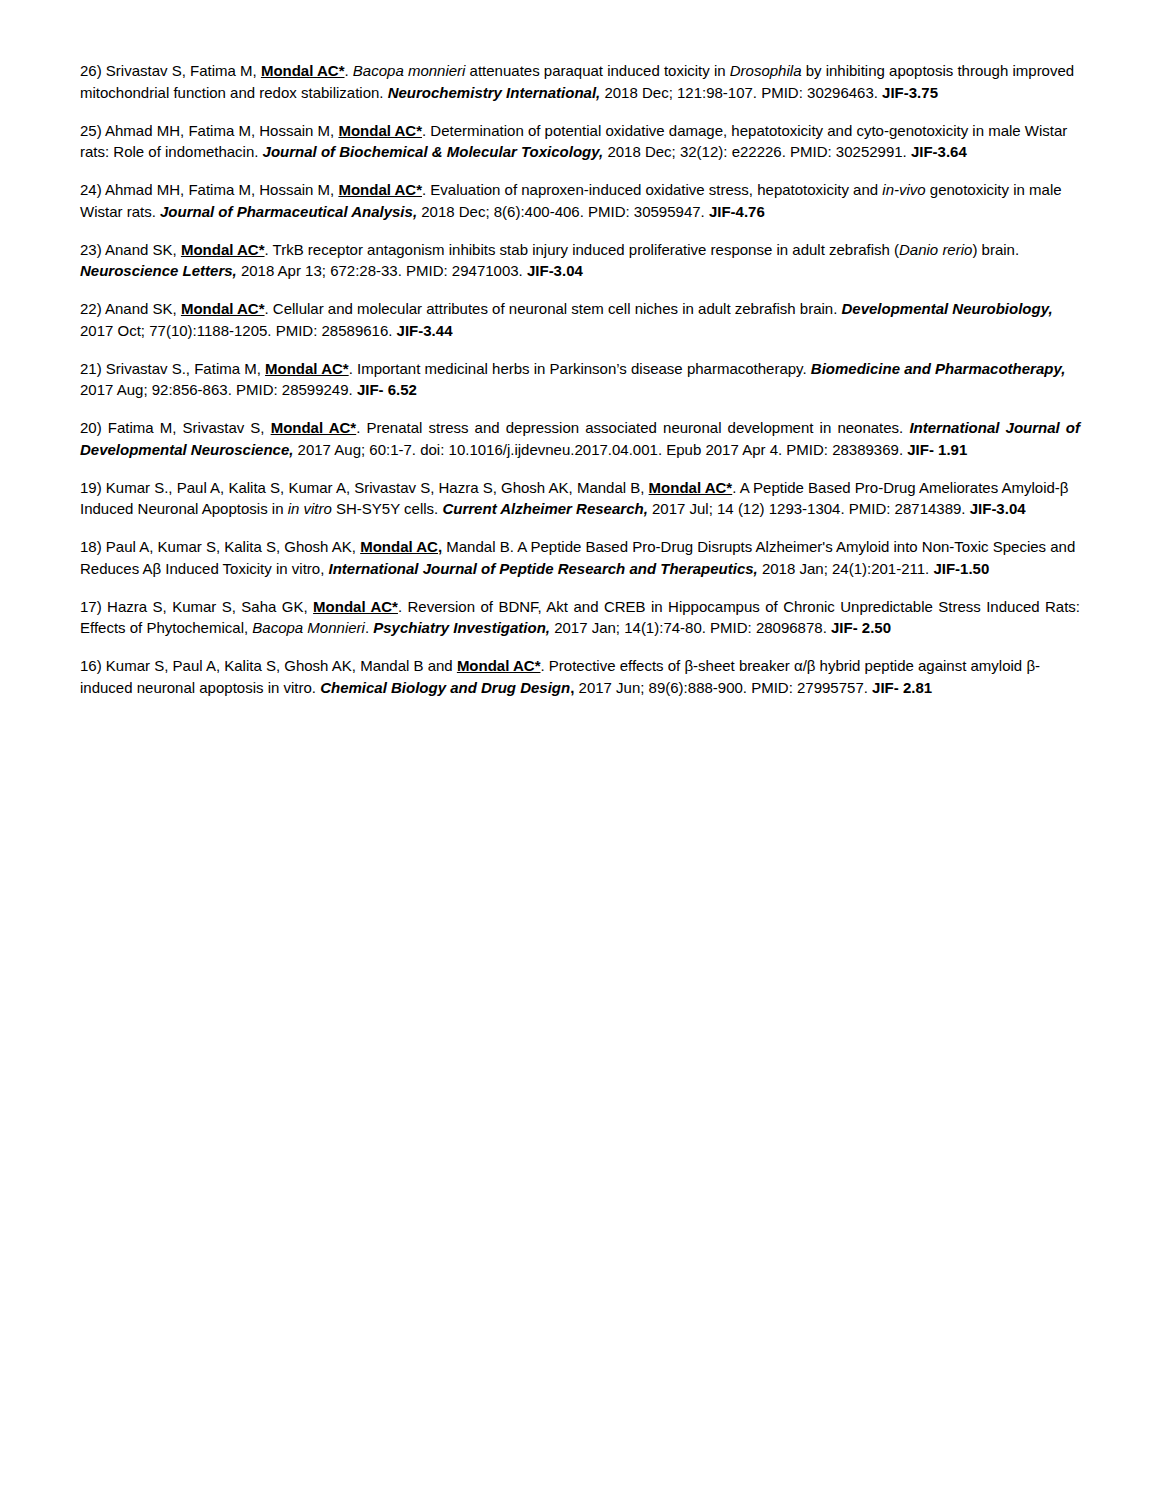26) Srivastav S, Fatima M, Mondal AC*. Bacopa monnieri attenuates paraquat induced toxicity in Drosophila by inhibiting apoptosis through improved mitochondrial function and redox stabilization. Neurochemistry International, 2018 Dec; 121:98-107. PMID: 30296463. JIF-3.75
25) Ahmad MH, Fatima M, Hossain M, Mondal AC*. Determination of potential oxidative damage, hepatotoxicity and cyto-genotoxicity in male Wistar rats: Role of indomethacin. Journal of Biochemical & Molecular Toxicology, 2018 Dec; 32(12): e22226. PMID: 30252991. JIF-3.64
24) Ahmad MH, Fatima M, Hossain M, Mondal AC*. Evaluation of naproxen-induced oxidative stress, hepatotoxicity and in-vivo genotoxicity in male Wistar rats. Journal of Pharmaceutical Analysis, 2018 Dec; 8(6):400-406. PMID: 30595947. JIF-4.76
23) Anand SK, Mondal AC*. TrkB receptor antagonism inhibits stab injury induced proliferative response in adult zebrafish (Danio rerio) brain. Neuroscience Letters, 2018 Apr 13; 672:28-33. PMID: 29471003. JIF-3.04
22) Anand SK, Mondal AC*. Cellular and molecular attributes of neuronal stem cell niches in adult zebrafish brain. Developmental Neurobiology, 2017 Oct; 77(10):1188-1205. PMID: 28589616. JIF-3.44
21) Srivastav S., Fatima M, Mondal AC*. Important medicinal herbs in Parkinson’s disease pharmacotherapy. Biomedicine and Pharmacotherapy, 2017 Aug; 92:856-863. PMID: 28599249. JIF- 6.52
20) Fatima M, Srivastav S, Mondal AC*. Prenatal stress and depression associated neuronal development in neonates. International Journal of Developmental Neuroscience, 2017 Aug; 60:1-7. doi: 10.1016/j.ijdevneu.2017.04.001. Epub 2017 Apr 4. PMID: 28389369. JIF- 1.91
19) Kumar S., Paul A, Kalita S, Kumar A, Srivastav S, Hazra S, Ghosh AK, Mandal B, Mondal AC*. A Peptide Based Pro-Drug Ameliorates Amyloid-β Induced Neuronal Apoptosis in in vitro SH-SY5Y cells. Current Alzheimer Research, 2017 Jul; 14 (12) 1293-1304. PMID: 28714389. JIF-3.04
18) Paul A, Kumar S, Kalita S, Ghosh AK, Mondal AC, Mandal B. A Peptide Based Pro-Drug Disrupts Alzheimer's Amyloid into Non-Toxic Species and Reduces Aβ Induced Toxicity in vitro, International Journal of Peptide Research and Therapeutics, 2018 Jan; 24(1):201-211. JIF-1.50
17) Hazra S, Kumar S, Saha GK, Mondal AC*. Reversion of BDNF, Akt and CREB in Hippocampus of Chronic Unpredictable Stress Induced Rats: Effects of Phytochemical, Bacopa Monnieri. Psychiatry Investigation, 2017 Jan; 14(1):74-80. PMID: 28096878. JIF- 2.50
16) Kumar S, Paul A, Kalita S, Ghosh AK, Mandal B and Mondal AC*. Protective effects of β-sheet breaker α/β hybrid peptide against amyloid β-induced neuronal apoptosis in vitro. Chemical Biology and Drug Design, 2017 Jun; 89(6):888-900. PMID: 27995757. JIF- 2.81